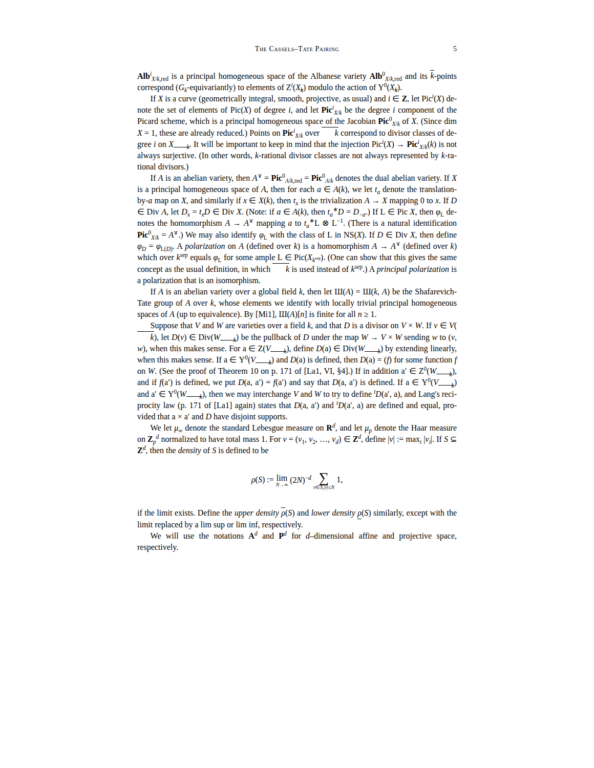The Cassels–Tate Pairing 5
AlbiX/k,red is a principal homogeneous space of the Albanese variety Alb0X/k,red and its k-points correspond (Gk-equivariantly) to elements of Zi(Xk) modulo the action of Y0(Xk).
If X is a curve (geometrically integral, smooth, projective, as usual) and i ∈ Z, let Pici(X) denote the set of elements of Pic(X) of degree i, and let PiciX/k be the degree i component of the Picard scheme, which is a principal homogeneous space of the Jacobian Pic0X/k of X. (Since dim X = 1, these are already reduced.) Points on PiciX/k over k correspond to divisor classes of degree i on Xk. It will be important to keep in mind that the injection Pici(X) → PiciX/k(k) is not always surjective. (In other words, k-rational divisor classes are not always represented by k-rational divisors.)
If A is an abelian variety, then A∨ = Pic0A/k,red = Pic0A/k denotes the dual abelian variety. If X is a principal homogeneous space of A, then for each a ∈ A(k), we let ta denote the translation-by-a map on X, and similarly if x ∈ X(k), then tx is the trivialization A → X mapping 0 to x. If D ∈ Div A, let Dx = txD ∈ Div X. (Note: if a ∈ A(k), then ta∗D = D−a.) If L ∈ Pic X, then φL denotes the homomorphism A → A∨ mapping a to ta∗L ⊗ L−1. (There is a natural identification Pic0X/k = A∨.) We may also identify φL with the class of L in NS(X). If D ∈ Div X, then define φD = φL(D). A polarization on A (defined over k) is a homomorphism A → A∨ (defined over k) which over ksep equals φL for some ample L ∈ Pic(Xksep). (One can show that this gives the same concept as the usual definition, in which k is used instead of ksep.) A principal polarization is a polarization that is an isomorphism.
If A is an abelian variety over a global field k, then let Ш(A) = Ш(k, A) be the Shafarevich-Tate group of A over k, whose elements we identify with locally trivial principal homogeneous spaces of A (up to equivalence). By [Mi1], Ш(A)[n] is finite for all n ≥ 1.
Suppose that V and W are varieties over a field k, and that D is a divisor on V × W. If v ∈ V(k), let D(v) ∈ Div(Wk) be the pullback of D under the map W → V × W sending w to (v, w), when this makes sense. For a ∈ Z(Vk), define D(a) ∈ Div(Wk) by extending linearly, when this makes sense. If a ∈ Y0(Vk) and D(a) is defined, then D(a) = (f) for some function f on W. (See the proof of Theorem 10 on p. 171 of [La1, VI, §4].) If in addition a′ ∈ Z0(Wk), and if f(a′) is defined, we put D(a, a′) = f(a′) and say that D(a, a′) is defined. If a ∈ Y0(Vk) and a′ ∈ Y0(Wk), then we may interchange V and W to try to define tD(a′, a), and Lang's reciprocity law (p. 171 of [La1] again) states that D(a, a′) and tD(a′, a) are defined and equal, provided that a × a′ and D have disjoint supports.
We let μ∞ denote the standard Lebesgue measure on Rd, and let μp denote the Haar measure on Zpd normalized to have total mass 1. For v = (v1, v2, …, vd) ∈ Zd, define |v| := maxi |vi|. If S ⊆ Zd, then the density of S is defined to be
ρ(S) := lim N→∞ (2N)−d ∑ v∈S,|v|≤N 1,
if the limit exists. Define the upper density ρ(S) and lower density ρ(S) similarly, except with the limit replaced by a lim sup or lim inf, respectively.
We will use the notations Ad and Pd for d–dimensional affine and projective space, respectively.